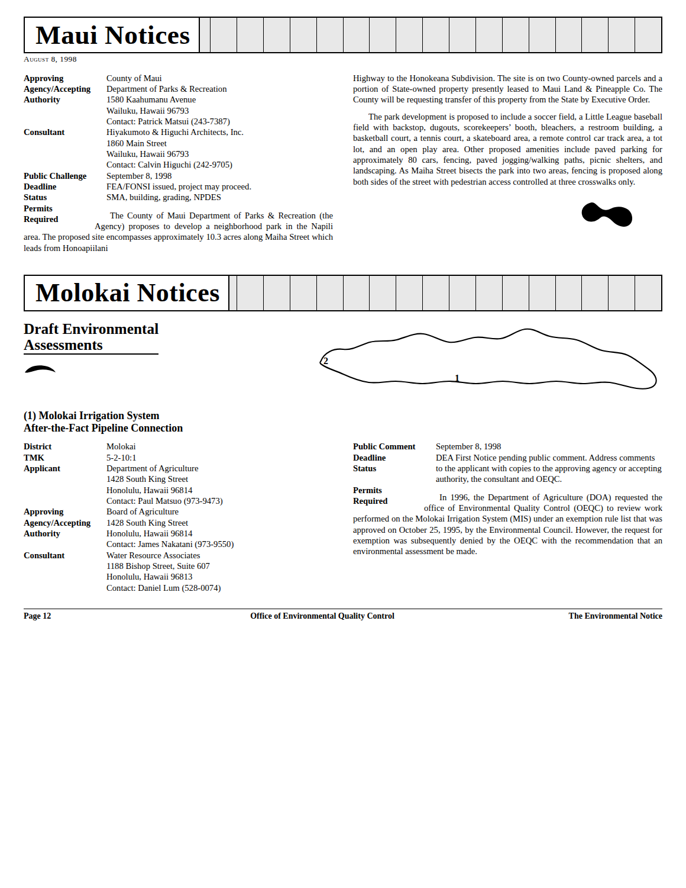Maui Notices
August 8, 1998
Approving Agency/Accepting
Authority
County of Maui
Department of Parks & Recreation
1580 Kaahumanu Avenue
Wailuku, Hawaii 96793
Contact: Patrick Matsui (243-7387)
Consultant
Hiyakumoto & Higuchi Architects, Inc.
1860 Main Street
Wailuku, Hawaii 96793
Contact: Calvin Higuchi (242-9705)
Public Challenge
Deadline
September 8, 1998
Status
FEA/FONSI issued, project may proceed.
Permits
Required
SMA, building, grading, NPDES
The County of Maui Department of Parks & Recreation (the Agency) proposes to develop a neighborhood park in the Napili area. The proposed site encompasses approximately 10.3 acres along Maiha Street which leads from Honoapiilani
Highway to the Honokeana Subdivision. The site is on two County-owned parcels and a portion of State-owned property presently leased to Maui Land & Pineapple Co. The County will be requesting transfer of this property from the State by Executive Order.
The park development is proposed to include a soccer field, a Little League baseball field with backstop, dugouts, scorekeepers’ booth, bleachers, a restroom building, a basketball court, a tennis court, a skateboard area, a remote control car track area, a tot lot, and an open play area. Other proposed amenities include paved parking for approximately 80 cars, fencing, paved jogging/walking paths, picnic shelters, and landscaping. As Maiha Street bisects the park into two areas, fencing is proposed along both sides of the street with pedestrian access controlled at three crosswalks only.
Molokai Notices
Draft Environmental
Assessments
1 2
(1) Molokai Irrigation System
After-the-Fact Pipeline Connection
District
Molokai
TMK
5-2-10:1
Applicant
Department of Agriculture
1428 South King Street
Honolulu, Hawaii 96814
Contact: Paul Matsuo (973-9473)
Approving Agency/Accepting
Authority
Board of Agriculture
1428 South King Street
Honolulu, Hawaii 96814
Contact: James Nakatani (973-9550)
Consultant
Water Resource Associates
1188 Bishop Street, Suite 607
Honolulu, Hawaii 96813
Contact: Daniel Lum (528-0074)
Public Comment
Deadline
September 8, 1998
Status
DEA First Notice pending public comment. Address comments to the applicant with copies to the approving agency or accepting authority, the consultant and OEQC.
Permits
Required
In 1996, the Department of Agriculture (DOA) requested the office of Environmental Quality Control (OEQC) to review work performed on the Molokai Irrigation System (MIS) under an exemption rule list that was approved on October 25, 1995, by the Environmental Council. However, the request for exemption was subsequently denied by the OEQC with the recommendation that an environmental assessment be made.
Page 12
Office of Environmental Quality Control
The Environmental Notice